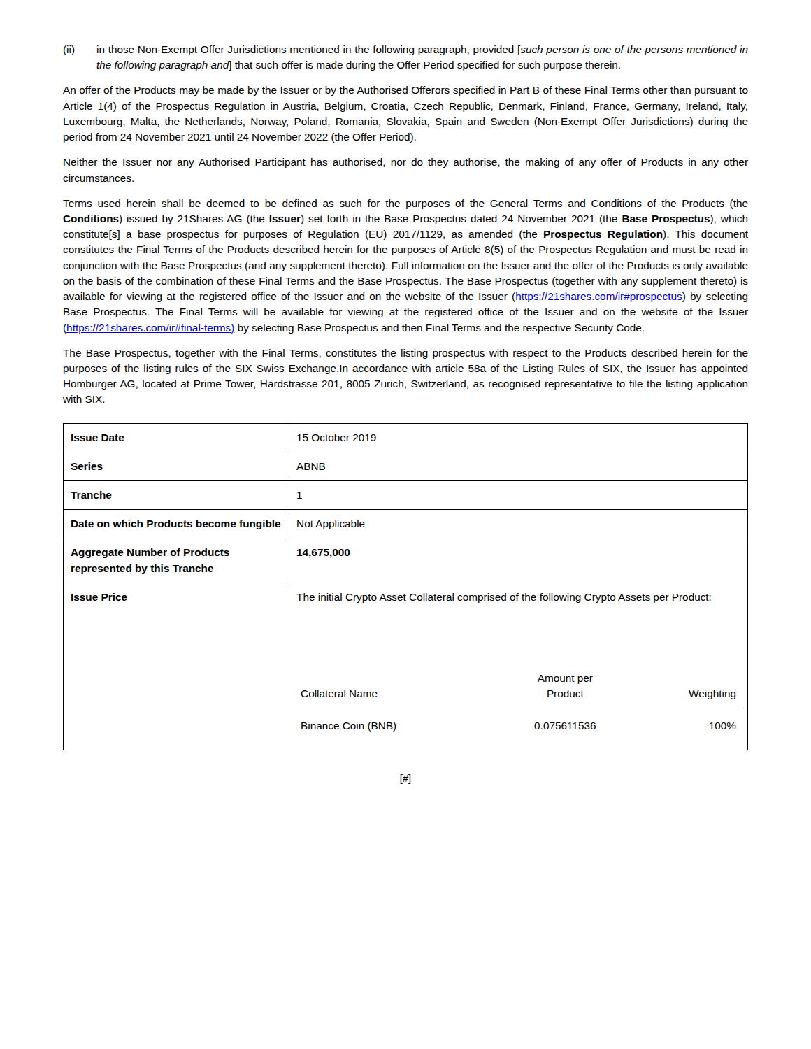(ii)
in those Non-Exempt Offer Jurisdictions mentioned in the following paragraph, provided [such person is one of the persons mentioned in the following paragraph and] that such offer is made during the Offer Period specified for such purpose therein.
An offer of the Products may be made by the Issuer or by the Authorised Offerors specified in Part B of these Final Terms other than pursuant to Article 1(4) of the Prospectus Regulation in Austria, Belgium, Croatia, Czech Republic, Denmark, Finland, France, Germany, Ireland, Italy, Luxembourg, Malta, the Netherlands, Norway, Poland, Romania, Slovakia, Spain and Sweden (Non-Exempt Offer Jurisdictions) during the period from 24 November 2021 until 24 November 2022 (the Offer Period).
Neither the Issuer nor any Authorised Participant has authorised, nor do they authorise, the making of any offer of Products in any other circumstances.
Terms used herein shall be deemed to be defined as such for the purposes of the General Terms and Conditions of the Products (the Conditions) issued by 21Shares AG (the Issuer) set forth in the Base Prospectus dated 24 November 2021 (the Base Prospectus), which constitute[s] a base prospectus for purposes of Regulation (EU) 2017/1129, as amended (the Prospectus Regulation). This document constitutes the Final Terms of the Products described herein for the purposes of Article 8(5) of the Prospectus Regulation and must be read in conjunction with the Base Prospectus (and any supplement thereto). Full information on the Issuer and the offer of the Products is only available on the basis of the combination of these Final Terms and the Base Prospectus. The Base Prospectus (together with any supplement thereto) is available for viewing at the registered office of the Issuer and on the website of the Issuer (https://21shares.com/ir#prospectus) by selecting Base Prospectus. The Final Terms will be available for viewing at the registered office of the Issuer and on the website of the Issuer (https://21shares.com/ir#final-terms) by selecting Base Prospectus and then Final Terms and the respective Security Code.
The Base Prospectus, together with the Final Terms, constitutes the listing prospectus with respect to the Products described herein for the purposes of the listing rules of the SIX Swiss Exchange.In accordance with article 58a of the Listing Rules of SIX, the Issuer has appointed Homburger AG, located at Prime Tower, Hardstrasse 201, 8005 Zurich, Switzerland, as recognised representative to file the listing application with SIX.
| Issue Date | 15 October 2019 |
| Series | ABNB |
| Tranche | 1 |
| Date on which Products become fungible | Not Applicable |
| Aggregate Number of Products represented by this Tranche | 14,675,000 |
| Issue Price | The initial Crypto Asset Collateral comprised of the following Crypto Assets per Product: / Collateral Name / Amount per Product / Weighting / / --- / --- / --- / / Binance Coin (BNB) / 0.075611536 / 100% / |
[#]